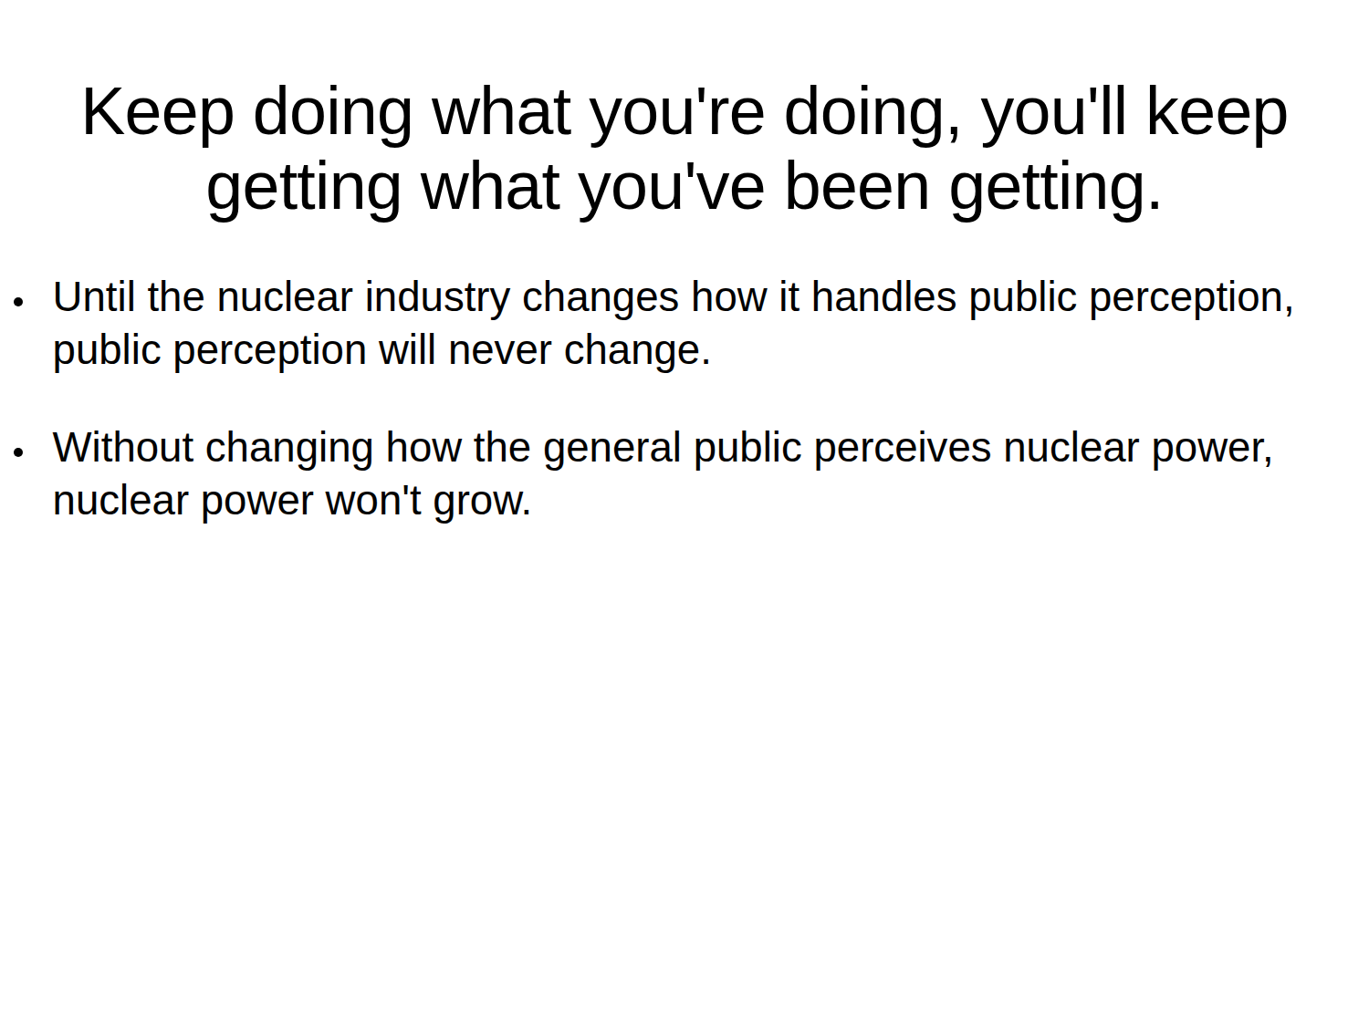Keep doing what you're doing, you'll keep getting what you've been getting.
Until the nuclear industry changes how it handles public perception, public perception will never change.
Without changing how the general public perceives nuclear power, nuclear power won't grow.